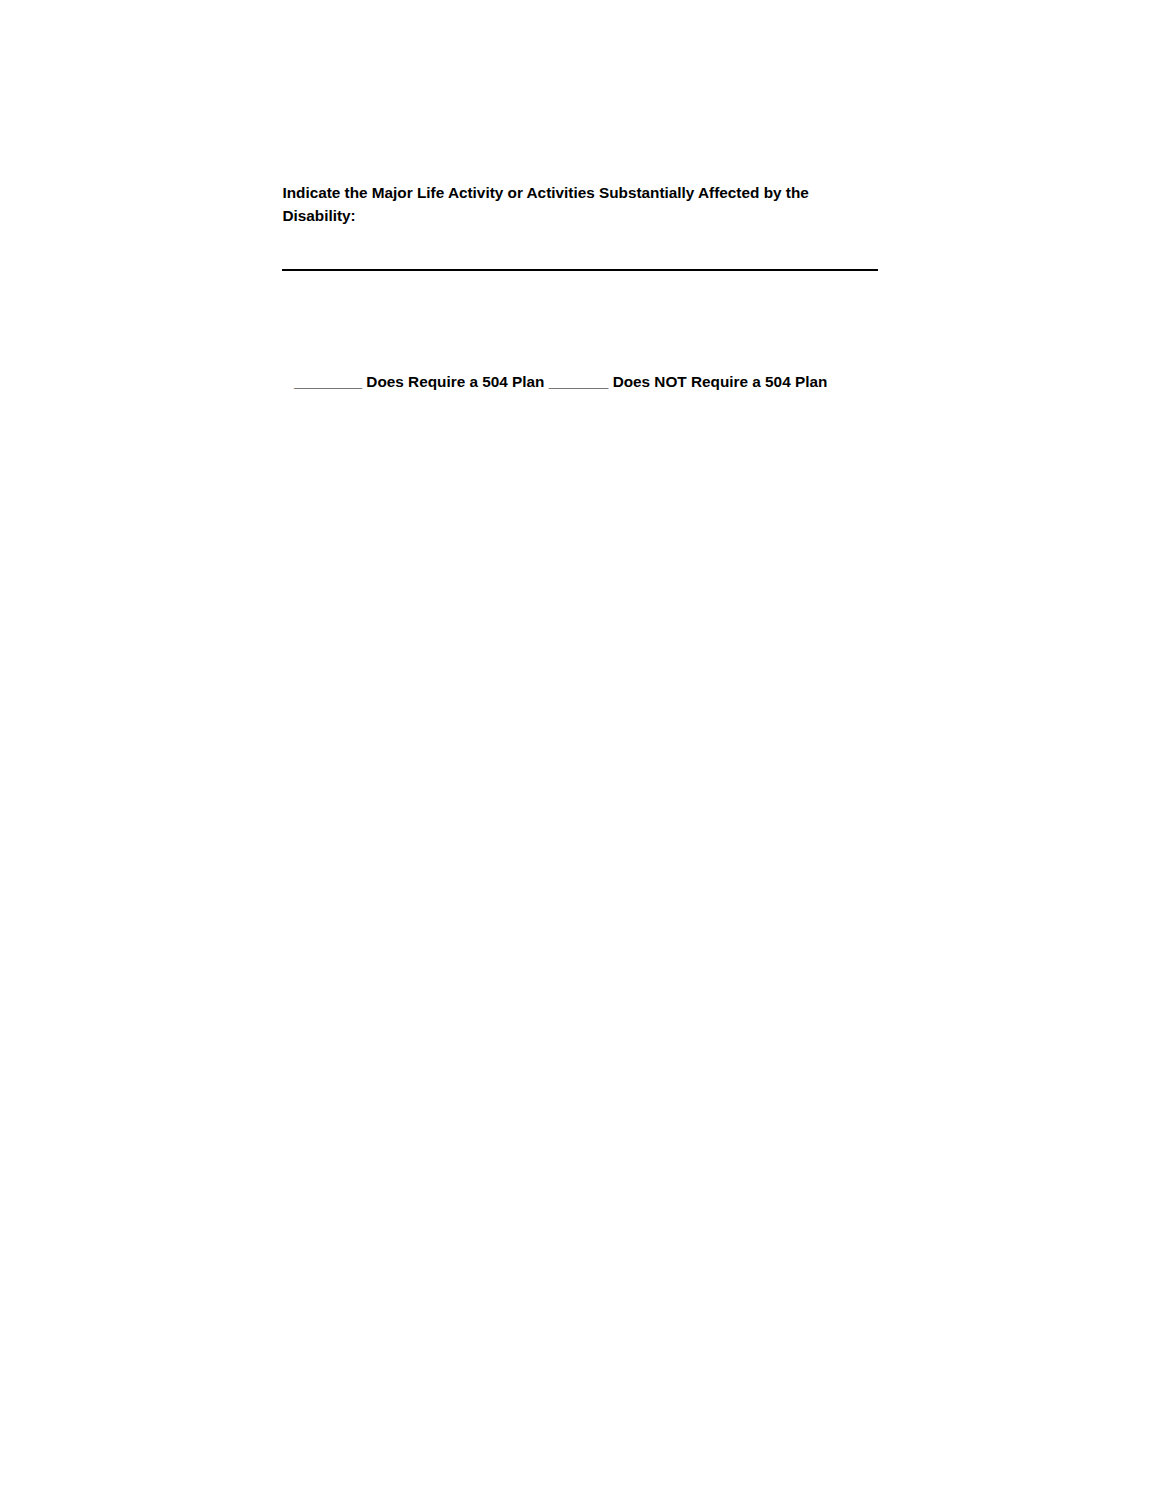Indicate the Major Life Activity or Activities Substantially Affected by the Disability:
________ Does Require a 504 Plan _______ Does NOT Require a 504 Plan